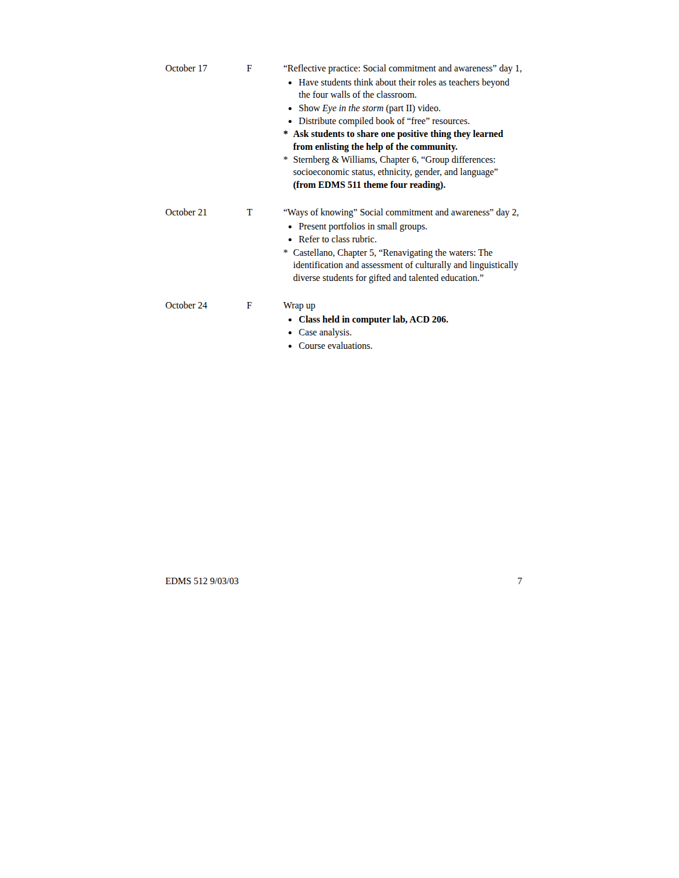| October 17 | F | “Reflective practice: Social commitment and awareness” day 1, Have students think about their roles as teachers beyond the four walls of the classroom. Show Eye in the storm (part II) video. Distribute compiled book of “free” resources. * Ask students to share one positive thing they learned from enlisting the help of the community. * Sternberg & Williams, Chapter 6, “Group differences: socioeconomic status, ethnicity, gender, and language” (from EDMS 511 theme four reading). |
| October 21 | T | “Ways of knowing” Social commitment and awareness” day 2, Present portfolios in small groups. Refer to class rubric. * Castellano, Chapter 5, “Renavigating the waters: The identification and assessment of culturally and linguistically diverse students for gifted and talented education.” |
| October 24 | F | Wrap up Class held in computer lab, ACD 206. Case analysis. Course evaluations. |
EDMS 512 9/03/03 7